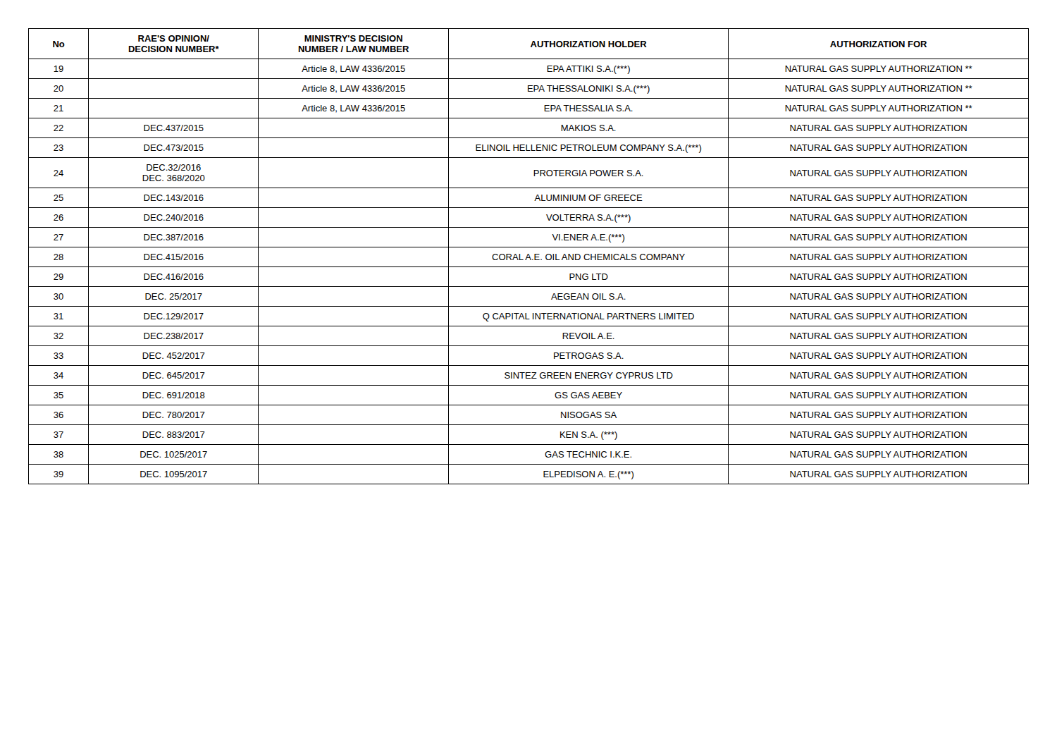| No | RAE'S OPINION/ DECISION NUMBER* | MINISTRY'S DECISION NUMBER / LAW NUMBER | AUTHORIZATION HOLDER | AUTHORIZATION FOR |
| --- | --- | --- | --- | --- |
| 19 | | Article 8, LAW 4336/2015 | EPA ATTIKI S.A.(***) | NATURAL GAS SUPPLY AUTHORIZATION ** |
| 20 | | Article 8, LAW 4336/2015 | EPA THESSALONIKI S.A.(***) | NATURAL GAS SUPPLY AUTHORIZATION ** |
| 21 | | Article 8, LAW 4336/2015 | EPA THESSALIA S.A. | NATURAL GAS SUPPLY AUTHORIZATION ** |
| 22 | DEC.437/2015 | | MAKIOS S.A. | NATURAL GAS SUPPLY AUTHORIZATION |
| 23 | DEC.473/2015 | | ELINOIL HELLENIC PETROLEUM COMPANY S.A.(***) | NATURAL GAS SUPPLY AUTHORIZATION |
| 24 | DEC.32/2016 DEC. 368/2020 | | PROTERGIA POWER S.A. | NATURAL GAS SUPPLY AUTHORIZATION |
| 25 | DEC.143/2016 | | ALUMINIUM OF GREECE | NATURAL GAS SUPPLY AUTHORIZATION |
| 26 | DEC.240/2016 | | VOLTERRA S.A.(***) | NATURAL GAS SUPPLY AUTHORIZATION |
| 27 | DEC.387/2016 | | VI.ENER A.E.(***) | NATURAL GAS SUPPLY AUTHORIZATION |
| 28 | DEC.415/2016 | | CORAL A.E. OIL AND CHEMICALS COMPANY | NATURAL GAS SUPPLY AUTHORIZATION |
| 29 | DEC.416/2016 | | PNG LTD | NATURAL GAS SUPPLY AUTHORIZATION |
| 30 | DEC. 25/2017 | | AEGEAN OIL S.A. | NATURAL GAS SUPPLY AUTHORIZATION |
| 31 | DEC.129/2017 | | Q CAPITAL INTERNATIONAL PARTNERS LIMITED | NATURAL GAS SUPPLY AUTHORIZATION |
| 32 | DEC.238/2017 | | REVOIL A.E. | NATURAL GAS SUPPLY AUTHORIZATION |
| 33 | DEC. 452/2017 | | PETROGAS S.A. | NATURAL GAS SUPPLY AUTHORIZATION |
| 34 | DEC. 645/2017 | | SINTEZ GREEN ENERGY CYPRUS LTD | NATURAL GAS SUPPLY AUTHORIZATION |
| 35 | DEC. 691/2018 | | GS GAS AEBEY | NATURAL GAS SUPPLY AUTHORIZATION |
| 36 | DEC. 780/2017 | | NISOGAS SA | NATURAL GAS SUPPLY AUTHORIZATION |
| 37 | DEC. 883/2017 | | KEN S.A. (***) | NATURAL GAS SUPPLY AUTHORIZATION |
| 38 | DEC. 1025/2017 | | GAS TECHNIC I.K.E. | NATURAL GAS SUPPLY AUTHORIZATION |
| 39 | DEC. 1095/2017 | | ELPEDISON A. E.(***) | NATURAL GAS SUPPLY AUTHORIZATION |